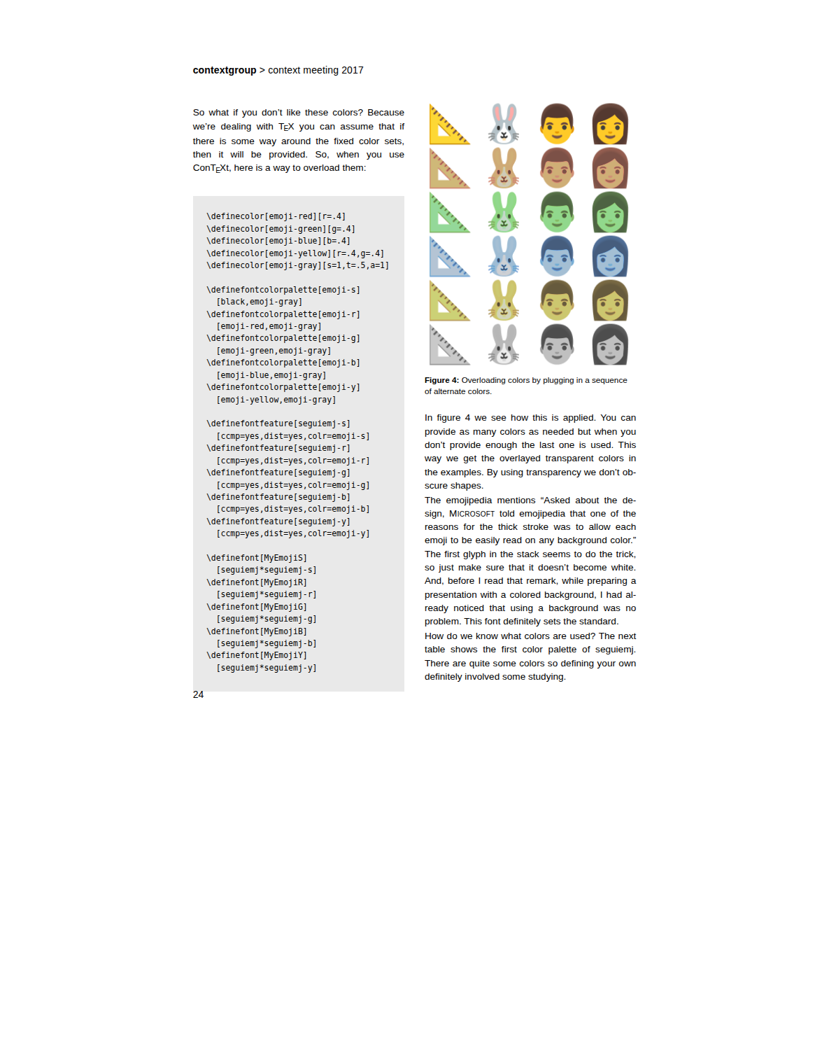contextgroup > context meeting 2017
So what if you don’t like these colors? Because we’re dealing with TEX you can assume that if there is some way around the fixed color sets, then it will be provided. So, when you use ConTEXt, here is a way to overload them:
\definecolor[emoji-red][r=.4] \definecolor[emoji-green][g=.4] \definecolor[emoji-blue][b=.4] \definecolor[emoji-yellow][r=.4,g=.4] \definecolor[emoji-gray][s=1,t=.5,a=1] \definefontcolorpalette[emoji-s] [black,emoji-gray] \definefontcolorpalette[emoji-r] [emoji-red,emoji-gray] \definefontcolorpalette[emoji-g] [emoji-green,emoji-gray] \definefontcolorpalette[emoji-b] [emoji-blue,emoji-gray] \definefontcolorpalette[emoji-y] [emoji-yellow,emoji-gray] \definefontfeature[seguiemj-s] [ccmp=yes,dist=yes,colr=emoji-s] \definefontfeature[seguiemj-r] [ccmp=yes,dist=yes,colr=emoji-r] \definefontfeature[seguiemj-g] [ccmp=yes,dist=yes,colr=emoji-g] \definefontfeature[seguiemj-b] [ccmp=yes,dist=yes,colr=emoji-b] \definefontfeature[seguiemj-y] [ccmp=yes,dist=yes,colr=emoji-y] \definefont[MyEmojiS] [seguiemj*seguiemj-s] \definefont[MyEmojiR] [seguiemj*seguiemj-r] \definefont[MyEmojiG] [seguiemj*seguiemj-g] \definefont[MyEmojiB] [seguiemj*seguiemj-b] \definefont[MyEmojiY] [seguiemj*seguiemj-y]
📐
🐰
👨
👩
📐
🐰
👨
👩
📐
🐰
👨
👩
📐
🐰
👨
👩
📐
🐰
👨
👩
📐
🐰
👨
👩
Figure 4: Overloading colors by plugging in a sequence of alternate colors.
In figure 4 we see how this is applied. You can provide as many colors as needed but when you don’t provide enough the last one is used. This way we get the overlayed transparent colors in the examples. By using transparency we don’t obscure shapes.
The emojipedia mentions “Asked about the design, Microsoft told emojipedia that one of the reasons for the thick stroke was to allow each emoji to be easily read on any background color.” The first glyph in the stack seems to do the trick, so just make sure that it doesn’t become white. And, before I read that remark, while preparing a presentation with a colored background, I had already noticed that using a background was no problem. This font definitely sets the standard.
How do we know what colors are used? The next table shows the first color palette of seguiemj. There are quite some colors so defining your own definitely involved some studying.
24